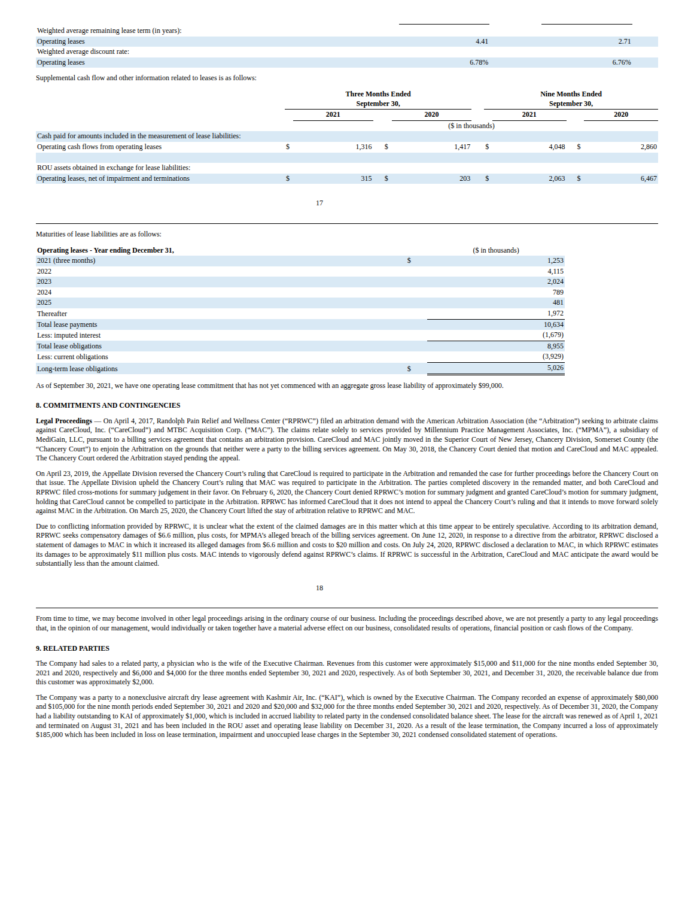| Weighted average remaining lease term (in years): | | | | | | |
| Operating leases | | 4.41 | | | 2.71 | |
| Weighted average discount rate: | | | | | | |
| Operating leases | | 6.78% | | | 6.76% | |
Supplemental cash flow and other information related to leases is as follows:
| | Three Months Ended September 30, | | Nine Months Ended September 30, |
| | | 2021 | | | 2020 | | | 2021 | | | 2020 |
| | ($ in thousands) |
| Cash paid for amounts included in the measurement of lease liabilities: | |
| Operating cash flows from operating leases | $ | 1,316 | | $ | 1,417 | | $ | 4,048 | | $ | 2,860 |
| ROU assets obtained in exchange for lease liabilities: | |
| Operating leases, net of impairment and terminations | $ | 315 | | $ | 203 | | $ | 2,063 | | $ | 6,467 |
17
Maturities of lease liabilities are as follows:
| Operating leases - Year ending December 31, | | ($ in thousands) |
| 2021 (three months) | $ | 1,253 |
| 2022 | | 4,115 |
| 2023 | | 2,024 |
| 2024 | | 789 |
| 2025 | | 481 |
| Thereafter | | 1,972 |
| Total lease payments | | 10,634 |
| Less: imputed interest | | (1,679) |
| Total lease obligations | | 8,955 |
| Less: current obligations | | (3,929) |
| Long-term lease obligations | $ | 5,026 |
As of September 30, 2021, we have one operating lease commitment that has not yet commenced with an aggregate gross lease liability of approximately $99,000.
8. COMMITMENTS AND CONTINGENCIES
Legal Proceedings — On April 4, 2017, Randolph Pain Relief and Wellness Center (“RPRWC”) filed an arbitration demand with the American Arbitration Association (the “Arbitration”) seeking to arbitrate claims against CareCloud, Inc. (“CareCloud”) and MTBC Acquisition Corp. (“MAC”). The claims relate solely to services provided by Millennium Practice Management Associates, Inc. (“MPMA”), a subsidiary of MediGain, LLC, pursuant to a billing services agreement that contains an arbitration provision. CareCloud and MAC jointly moved in the Superior Court of New Jersey, Chancery Division, Somerset County (the “Chancery Court”) to enjoin the Arbitration on the grounds that neither were a party to the billing services agreement. On May 30, 2018, the Chancery Court denied that motion and CareCloud and MAC appealed. The Chancery Court ordered the Arbitration stayed pending the appeal.
On April 23, 2019, the Appellate Division reversed the Chancery Court’s ruling that CareCloud is required to participate in the Arbitration and remanded the case for further proceedings before the Chancery Court on that issue. The Appellate Division upheld the Chancery Court’s ruling that MAC was required to participate in the Arbitration. The parties completed discovery in the remanded matter, and both CareCloud and RPRWC filed cross-motions for summary judgement in their favor. On February 6, 2020, the Chancery Court denied RPRWC’s motion for summary judgment and granted CareCloud’s motion for summary judgment, holding that CareCloud cannot be compelled to participate in the Arbitration. RPRWC has informed CareCloud that it does not intend to appeal the Chancery Court’s ruling and that it intends to move forward solely against MAC in the Arbitration. On March 25, 2020, the Chancery Court lifted the stay of arbitration relative to RPRWC and MAC.
Due to conflicting information provided by RPRWC, it is unclear what the extent of the claimed damages are in this matter which at this time appear to be entirely speculative. According to its arbitration demand, RPRWC seeks compensatory damages of $6.6 million, plus costs, for MPMA’s alleged breach of the billing services agreement. On June 12, 2020, in response to a directive from the arbitrator, RPRWC disclosed a statement of damages to MAC in which it increased its alleged damages from $6.6 million and costs to $20 million and costs. On July 24, 2020, RPRWC disclosed a declaration to MAC, in which RPRWC estimates its damages to be approximately $11 million plus costs. MAC intends to vigorously defend against RPRWC’s claims. If RPRWC is successful in the Arbitration, CareCloud and MAC anticipate the award would be substantially less than the amount claimed.
18
From time to time, we may become involved in other legal proceedings arising in the ordinary course of our business. Including the proceedings described above, we are not presently a party to any legal proceedings that, in the opinion of our management, would individually or taken together have a material adverse effect on our business, consolidated results of operations, financial position or cash flows of the Company.
9. RELATED PARTIES
The Company had sales to a related party, a physician who is the wife of the Executive Chairman. Revenues from this customer were approximately $15,000 and $11,000 for the nine months ended September 30, 2021 and 2020, respectively and $6,000 and $4,000 for the three months ended September 30, 2021 and 2020, respectively. As of both September 30, 2021, and December 31, 2020, the receivable balance due from this customer was approximately $2,000.
The Company was a party to a nonexclusive aircraft dry lease agreement with Kashmir Air, Inc. (“KAI”), which is owned by the Executive Chairman. The Company recorded an expense of approximately $80,000 and $105,000 for the nine month periods ended September 30, 2021 and 2020 and $20,000 and $32,000 for the three months ended September 30, 2021 and 2020, respectively. As of December 31, 2020, the Company had a liability outstanding to KAI of approximately $1,000, which is included in accrued liability to related party in the condensed consolidated balance sheet. The lease for the aircraft was renewed as of April 1, 2021 and terminated on August 31, 2021 and has been included in the ROU asset and operating lease liability on December 31, 2020. As a result of the lease termination, the Company incurred a loss of approximately $185,000 which has been included in loss on lease termination, impairment and unoccupied lease charges in the September 30, 2021 condensed consolidated statement of operations.